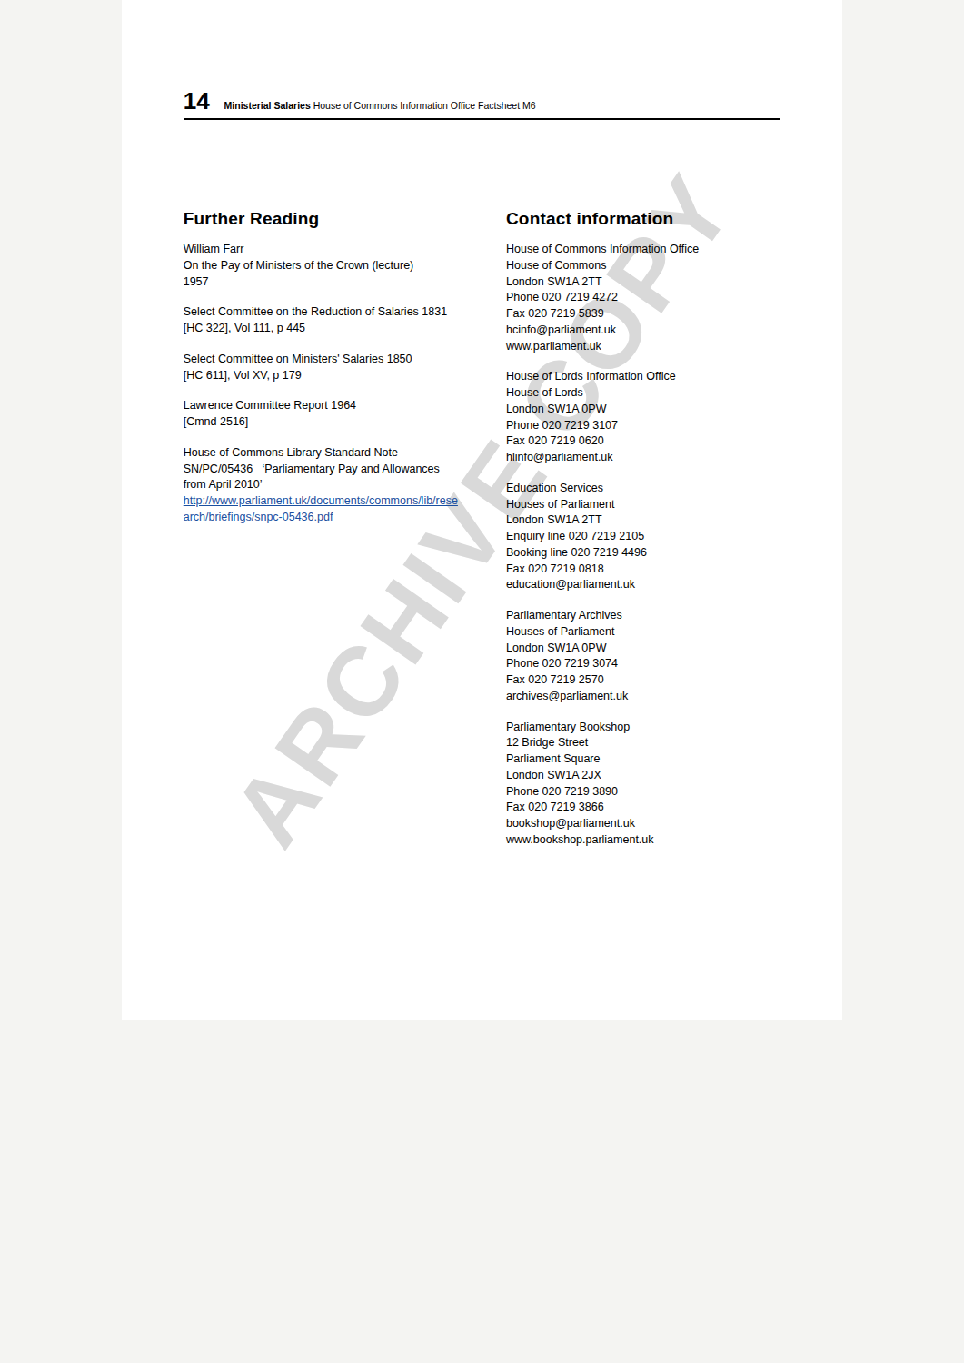ARCHIVE COPY
14
Ministerial Salaries House of Commons Information Office Factsheet M6
Further Reading
William Farr
On the Pay of Ministers of the Crown (lecture)
1957
Select Committee on the Reduction of Salaries 1831
[HC 322], Vol 111, p 445
Select Committee on Ministers' Salaries 1850
[HC 611], Vol XV, p 179
Lawrence Committee Report 1964
[Cmnd 2516]
House of Commons Library Standard Note SN/PC/05436 ‘Parliamentary Pay and Allowances from April 2010’
http://www.parliament.uk/documents/commons/lib/research/briefings/snpc-05436.pdf
Contact information
House of Commons Information Office
House of Commons
London SW1A 2TT
Phone 020 7219 4272
Fax 020 7219 5839
hcinfo@parliament.uk
www.parliament.uk
House of Lords Information Office
House of Lords
London SW1A 0PW
Phone 020 7219 3107
Fax 020 7219 0620
hlinfo@parliament.uk
Education Services
Houses of Parliament
London SW1A 2TT
Enquiry line 020 7219 2105
Booking line 020 7219 4496
Fax 020 7219 0818
education@parliament.uk
Parliamentary Archives
Houses of Parliament
London SW1A 0PW
Phone 020 7219 3074
Fax 020 7219 2570
archives@parliament.uk
Parliamentary Bookshop
12 Bridge Street
Parliament Square
London SW1A 2JX
Phone 020 7219 3890
Fax 020 7219 3866
bookshop@parliament.uk
www.bookshop.parliament.uk